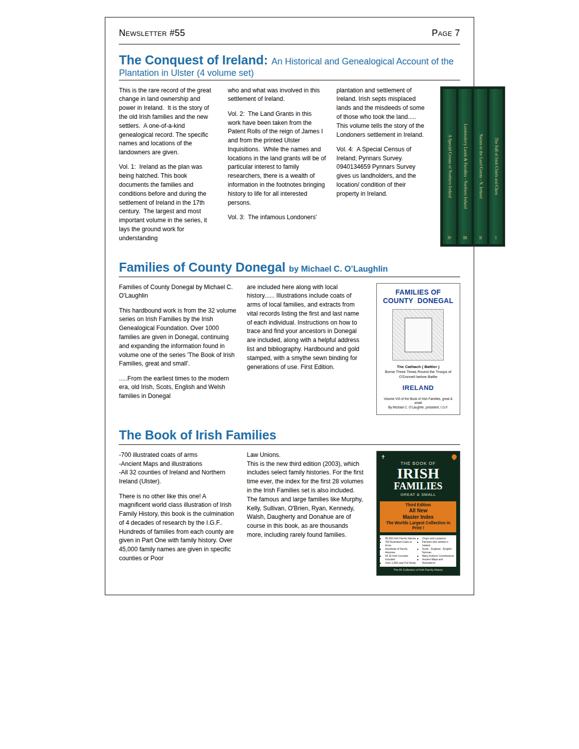Newsletter #55
Page 7
The Conquest of Ireland: An Historical and Genealogical Account of the Plantation in Ulster (4 volume set)
This is the rare record of the great change in land ownership and power in Ireland. It is the story of the old Irish families and the new settlers. A one-of-a-kind genealogical record. The specific names and locations of the landowners are given.
Vol. 1: Ireland as the plan was being hatched. This book documents the families and conditions before and during the settlement of Ireland in the 17th century. The largest and most important volume in the series, it lays the ground work for understanding
who and what was involved in this settlement of Ireland.
Vol. 2: The Land Grants in this work have been taken from the Patent Rolls of the reign of James I and from the printed Ulster Inquisitions. While the names and locations in the land grants will be of particular interest to family researchers, there is a wealth of information in the footnotes bringing history to life for all interested persons.
Vol. 3: The infamous Londoners'
plantation and settlement of Ireland. Irish septs misplaced lands and the misdeeds of some of those who took the land..... This volume tells the story of the Londoners settlement in Ireland.
Vol. 4: A Special Census of Ireland; Pynnars Survey. 0940134659 Pynnars Survey gives us landholders, and the location/ condition of their property in Ireland.
A Special Census of Northern Ireland
IV
Londonderry Lands & Families - Northern Ireland
III
Names in the Land Grants - N. Ireland
II
The Fall of Irish Chiefs and Clans
I
Families of County Donegal by Michael C. O’Laughlin
Families of County Donegal by Michael C. O'Laughlin
This hardbound work is from the 32 volume series on Irish Families by the Irish Genealogical Foundation. Over 1000 families are given in Donegal, continuing and expanding the information found in volume one of the series 'The Book of Irish Families, great and small'.
.....From the earliest times to the modern era, old Irish, Scots, English and Welsh families in Donegal
are included here along with local history...... Illustrations include coats of arms of local families, and extracts from vital records listing the first and last name of each individual. Instructions on how to trace and find your ancestors in Donegal are included, along with a helpful address list and bibliography. Hardbound and gold stamped, with a smythe sewn binding for generations of use. First Edition.
FAMILIES OF
COUNTY DONEGAL
The Cathach ( Battler )
Borne Three Times Round the Troops of O'Donnell before Battle
IRELAND
Volume VIII of the Book of Irish Families, great & small
By Michael C. O'Laughlin, president, I.G.F.
The Book of Irish Families
-700 illustrated coats of arms
-Ancient Maps and illustrations
-All 32 counties of Ireland and Northern Ireland (Ulster).
There is no other like this one! A magnificent world class illustration of Irish Family History, this book is the culmination of 4 decades of research by the I.G.F.. Hundreds of families from each county are given in Part One with family history. Over 45,000 family names are given in specific counties or Poor
Law Unions.
This is the new third edition (2003), which includes select family histories. For the first time ever, the index for the first 28 volumes in the Irish Families set is also included. The famous and large families like Murphy, Kelly, Sullivan, O'Brien, Ryan, Kennedy, Walsh, Daugherty and Donahue are of course in this book, as are thousands more, including rarely found families.
✝
THE BOOK OF
IRISH
FAMILIES
GREAT & SMALL
Third Edition All New
Master Index The Worlds Largest Collection in Print !
45,000 Irish Family Names
700 Illustrated Coats of Arms
Hundreds of Family Histories
All 32 Irish Counties Included
Over 1,000 year Full Study
Origin and Locations
Families who settled in Ireland
Scots · Anglican · English · Norman
Many Authors Contributions
Ancient Maps and Illustrations
The #1 Collection of Irish Family History